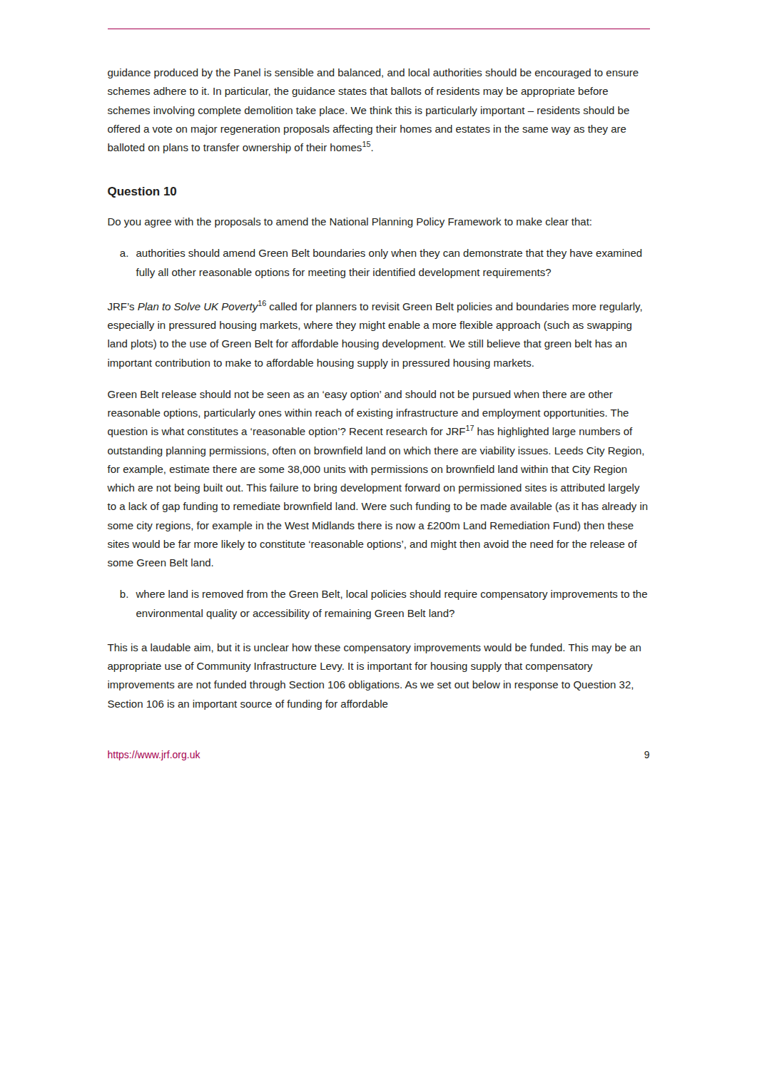guidance produced by the Panel is sensible and balanced, and local authorities should be encouraged to ensure schemes adhere to it. In particular, the guidance states that ballots of residents may be appropriate before schemes involving complete demolition take place. We think this is particularly important – residents should be offered a vote on major regeneration proposals affecting their homes and estates in the same way as they are balloted on plans to transfer ownership of their homes15.
Question 10
Do you agree with the proposals to amend the National Planning Policy Framework to make clear that:
authorities should amend Green Belt boundaries only when they can demonstrate that they have examined fully all other reasonable options for meeting their identified development requirements?
JRF’s Plan to Solve UK Poverty16 called for planners to revisit Green Belt policies and boundaries more regularly, especially in pressured housing markets, where they might enable a more flexible approach (such as swapping land plots) to the use of Green Belt for affordable housing development. We still believe that green belt has an important contribution to make to affordable housing supply in pressured housing markets.
Green Belt release should not be seen as an ‘easy option’ and should not be pursued when there are other reasonable options, particularly ones within reach of existing infrastructure and employment opportunities. The question is what constitutes a ‘reasonable option’? Recent research for JRF17 has highlighted large numbers of outstanding planning permissions, often on brownfield land on which there are viability issues. Leeds City Region, for example, estimate there are some 38,000 units with permissions on brownfield land within that City Region which are not being built out. This failure to bring development forward on permissioned sites is attributed largely to a lack of gap funding to remediate brownfield land. Were such funding to be made available (as it has already in some city regions, for example in the West Midlands there is now a £200m Land Remediation Fund) then these sites would be far more likely to constitute ‘reasonable options’, and might then avoid the need for the release of some Green Belt land.
where land is removed from the Green Belt, local policies should require compensatory improvements to the environmental quality or accessibility of remaining Green Belt land?
This is a laudable aim, but it is unclear how these compensatory improvements would be funded. This may be an appropriate use of Community Infrastructure Levy. It is important for housing supply that compensatory improvements are not funded through Section 106 obligations. As we set out below in response to Question 32, Section 106 is an important source of funding for affordable
https://www.jrf.org.uk 9